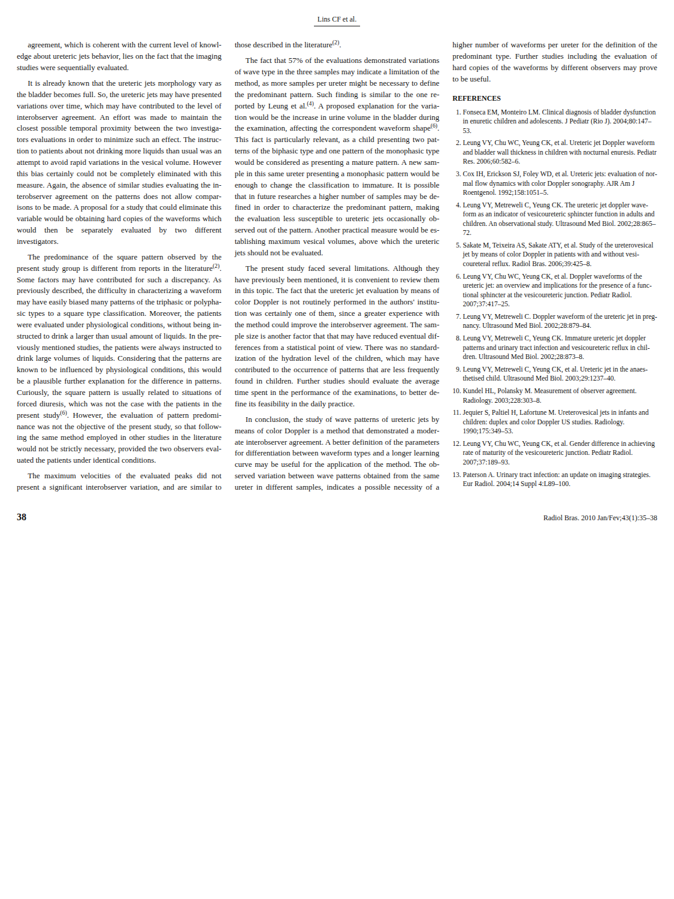Lins CF et al.
agreement, which is coherent with the current level of knowledge about ureteric jets behavior, lies on the fact that the imaging studies were sequentially evaluated.
It is already known that the ureteric jets morphology vary as the bladder becomes full. So, the ureteric jets may have presented variations over time, which may have contributed to the level of interobserver agreement. An effort was made to maintain the closest possible temporal proximity between the two investigators evaluations in order to minimize such an effect. The instruction to patients about not drinking more liquids than usual was an attempt to avoid rapid variations in the vesical volume. However this bias certainly could not be completely eliminated with this measure. Again, the absence of similar studies evaluating the interobserver agreement on the patterns does not allow comparisons to be made. A proposal for a study that could eliminate this variable would be obtaining hard copies of the waveforms which would then be separately evaluated by two different investigators.
The predominance of the square pattern observed by the present study group is different from reports in the literature(2). Some factors may have contributed for such a discrepancy. As previously described, the difficulty in characterizing a waveform may have easily biased many patterns of the triphasic or polyphasic types to a square type classification. Moreover, the patients were evaluated under physiological conditions, without being instructed to drink a larger than usual amount of liquids. In the previously mentioned studies, the patients were always instructed to drink large volumes of liquids. Considering that the patterns are known to be influenced by physiological conditions, this would be a plausible further explanation for the difference in patterns. Curiously, the square pattern is usually related to situations of forced diuresis, which was not the case with the patients in the present study(6). However, the evaluation of pattern predominance was not the objective of the present study, so that following the same method employed in other studies in the literature would not be strictly necessary, provided the two observers evaluated the patients under identical conditions.
The maximum velocities of the evaluated peaks did not present a significant interobserver variation, and are similar to those described in the literature(2).
The fact that 57% of the evaluations demonstrated variations of wave type in the three samples may indicate a limitation of the method, as more samples per ureter might be necessary to define the predominant pattern. Such finding is similar to the one reported by Leung et al.(4). A proposed explanation for the variation would be the increase in urine volume in the bladder during the examination, affecting the correspondent waveform shape(6). This fact is particularly relevant, as a child presenting two patterns of the biphasic type and one pattern of the monophasic type would be considered as presenting a mature pattern. A new sample in this same ureter presenting a monophasic pattern would be enough to change the classification to immature. It is possible that in future researches a higher number of samples may be defined in order to characterize the predominant pattern, making the evaluation less susceptible to ureteric jets occasionally observed out of the pattern. Another practical measure would be establishing maximum vesical volumes, above which the ureteric jets should not be evaluated.
The present study faced several limitations. Although they have previously been mentioned, it is convenient to review them in this topic. The fact that the ureteric jet evaluation by means of color Doppler is not routinely performed in the authors' institution was certainly one of them, since a greater experience with the method could improve the interobserver agreement. The sample size is another factor that that may have reduced eventual differences from a statistical point of view. There was no standardization of the hydration level of the children, which may have contributed to the occurrence of patterns that are less frequently found in children. Further studies should evaluate the average time spent in the performance of the examinations, to better define its feasibility in the daily practice.
In conclusion, the study of wave patterns of ureteric jets by means of color Doppler is a method that demonstrated a moderate interobserver agreement. A better definition of the parameters for differentiation between waveform types and a longer learning curve may be useful for the application of the method. The observed variation between wave patterns obtained from the same ureter in different samples, indicates a possible necessity of a higher number of waveforms per ureter for the definition of the predominant type. Further studies including the evaluation of hard copies of the waveforms by different observers may prove to be useful.
REFERENCES
Fonseca EM, Monteiro LM. Clinical diagnosis of bladder dysfunction in enuretic children and adolescents. J Pediatr (Rio J). 2004;80:147–53.
Leung VY, Chu WC, Yeung CK, et al. Ureteric jet Doppler waveform and bladder wall thickness in children with nocturnal enuresis. Pediatr Res. 2006;60:582–6.
Cox IH, Erickson SJ, Foley WD, et al. Ureteric jets: evaluation of normal flow dynamics with color Doppler sonography. AJR Am J Roentgenol. 1992;158:1051–5.
Leung VY, Metreweli C, Yeung CK. The ureteric jet doppler waveform as an indicator of vesicoureteric sphincter function in adults and children. An observational study. Ultrasound Med Biol. 2002;28:865–72.
Sakate M, Teixeira AS, Sakate ATY, et al. Study of the ureterovesical jet by means of color Doppler in patients with and without vesicoureteral reflux. Radiol Bras. 2006;39:425–8.
Leung VY, Chu WC, Yeung CK, et al. Doppler waveforms of the ureteric jet: an overview and implications for the presence of a functional sphincter at the vesicoureteric junction. Pediatr Radiol. 2007;37:417–25.
Leung VY, Metreweli C. Doppler waveform of the ureteric jet in pregnancy. Ultrasound Med Biol. 2002;28:879–84.
Leung VY, Metreweli C, Yeung CK. Immature ureteric jet doppler patterns and urinary tract infection and vesicoureteric reflux in children. Ultrasound Med Biol. 2002;28:873–8.
Leung VY, Metreweli C, Yeung CK, et al. Ureteric jet in the anaesthetised child. Ultrasound Med Biol. 2003;29:1237–40.
Kundel HL, Polansky M. Measurement of observer agreement. Radiology. 2003;228:303–8.
Jequier S, Paltiel H, Lafortune M. Ureterovesical jets in infants and children: duplex and color Doppler US studies. Radiology. 1990;175:349–53.
Leung VY, Chu WC, Yeung CK, et al. Gender difference in achieving rate of maturity of the vesicoureteric junction. Pediatr Radiol. 2007;37:189–93.
Paterson A. Urinary tract infection: an update on imaging strategies. Eur Radiol. 2004;14 Suppl 4:L89–100.
38 Radiol Bras. 2010 Jan/Fev;43(1):35–38